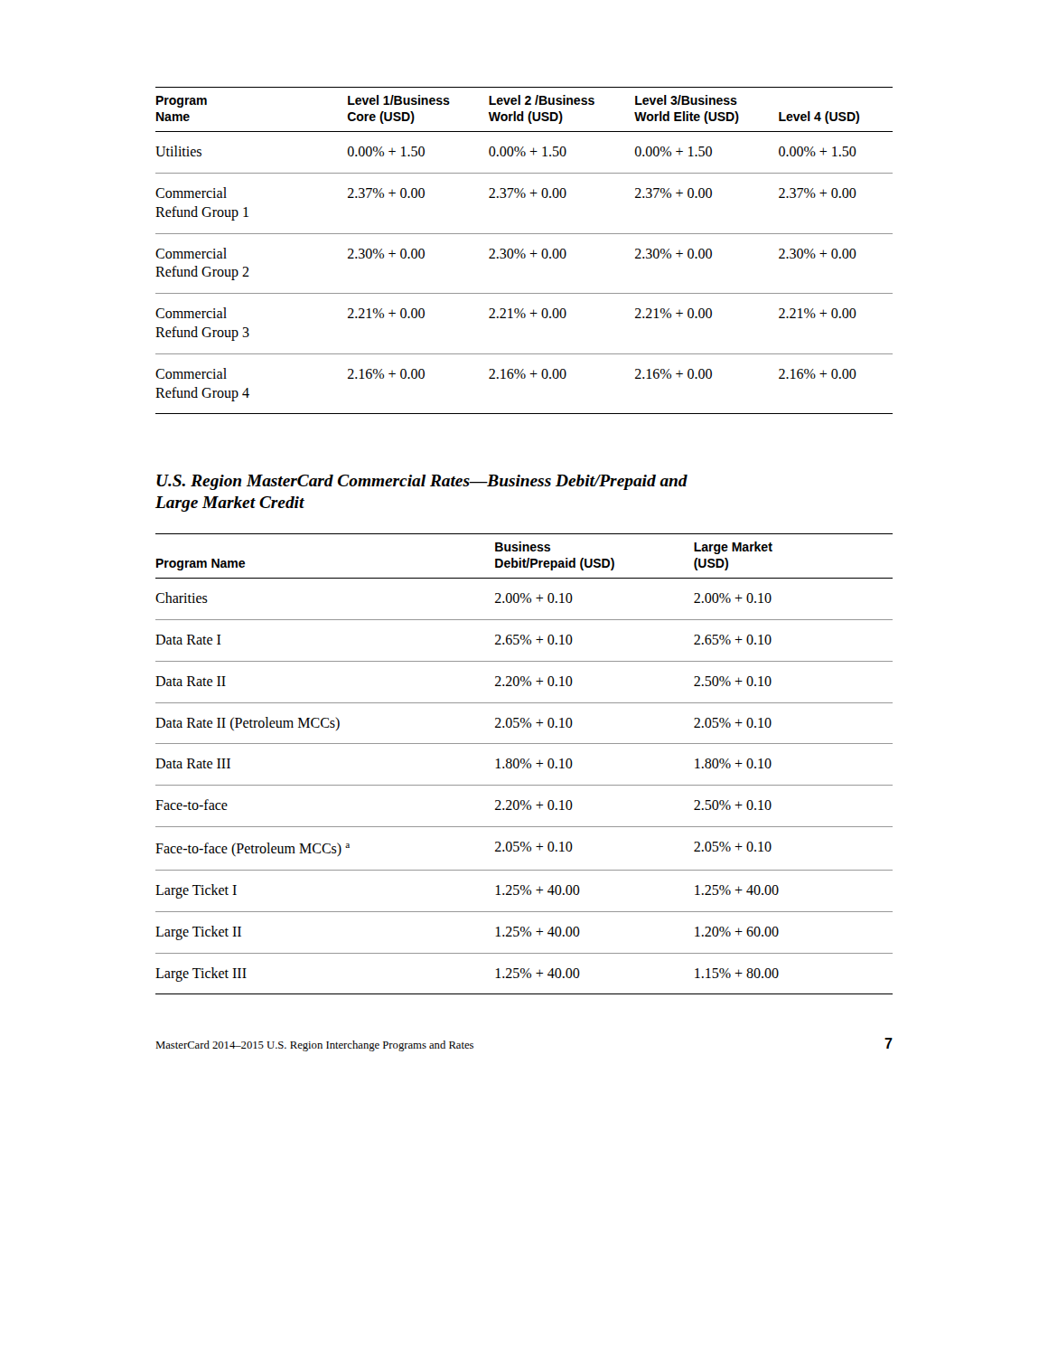| Program Name | Level 1/Business Core (USD) | Level 2 /Business World (USD) | Level 3/Business World Elite (USD) | Level 4 (USD) |
| --- | --- | --- | --- | --- |
| Utilities | 0.00% + 1.50 | 0.00% + 1.50 | 0.00% + 1.50 | 0.00% + 1.50 |
| Commercial Refund Group 1 | 2.37% + 0.00 | 2.37% + 0.00 | 2.37% + 0.00 | 2.37% + 0.00 |
| Commercial Refund Group 2 | 2.30% + 0.00 | 2.30% + 0.00 | 2.30% + 0.00 | 2.30% + 0.00 |
| Commercial Refund Group 3 | 2.21% + 0.00 | 2.21% + 0.00 | 2.21% + 0.00 | 2.21% + 0.00 |
| Commercial Refund Group 4 | 2.16% + 0.00 | 2.16% + 0.00 | 2.16% + 0.00 | 2.16% + 0.00 |
U.S. Region MasterCard Commercial Rates—Business Debit/Prepaid and
Large Market Credit
| Program Name | Business Debit/Prepaid (USD) | Large Market (USD) |
| --- | --- | --- |
| Charities | 2.00% + 0.10 | 2.00% + 0.10 |
| Data Rate I | 2.65% + 0.10 | 2.65% + 0.10 |
| Data Rate II | 2.20% + 0.10 | 2.50% + 0.10 |
| Data Rate II (Petroleum MCCs) | 2.05% + 0.10 | 2.05% + 0.10 |
| Data Rate III | 1.80% + 0.10 | 1.80% + 0.10 |
| Face-to-face | 2.20% + 0.10 | 2.50% + 0.10 |
| Face-to-face (Petroleum MCCs) a | 2.05% + 0.10 | 2.05% + 0.10 |
| Large Ticket I | 1.25% + 40.00 | 1.25% + 40.00 |
| Large Ticket II | 1.25% + 40.00 | 1.20% + 60.00 |
| Large Ticket III | 1.25% + 40.00 | 1.15% + 80.00 |
MasterCard 2014–2015 U.S. Region Interchange Programs and Rates 7